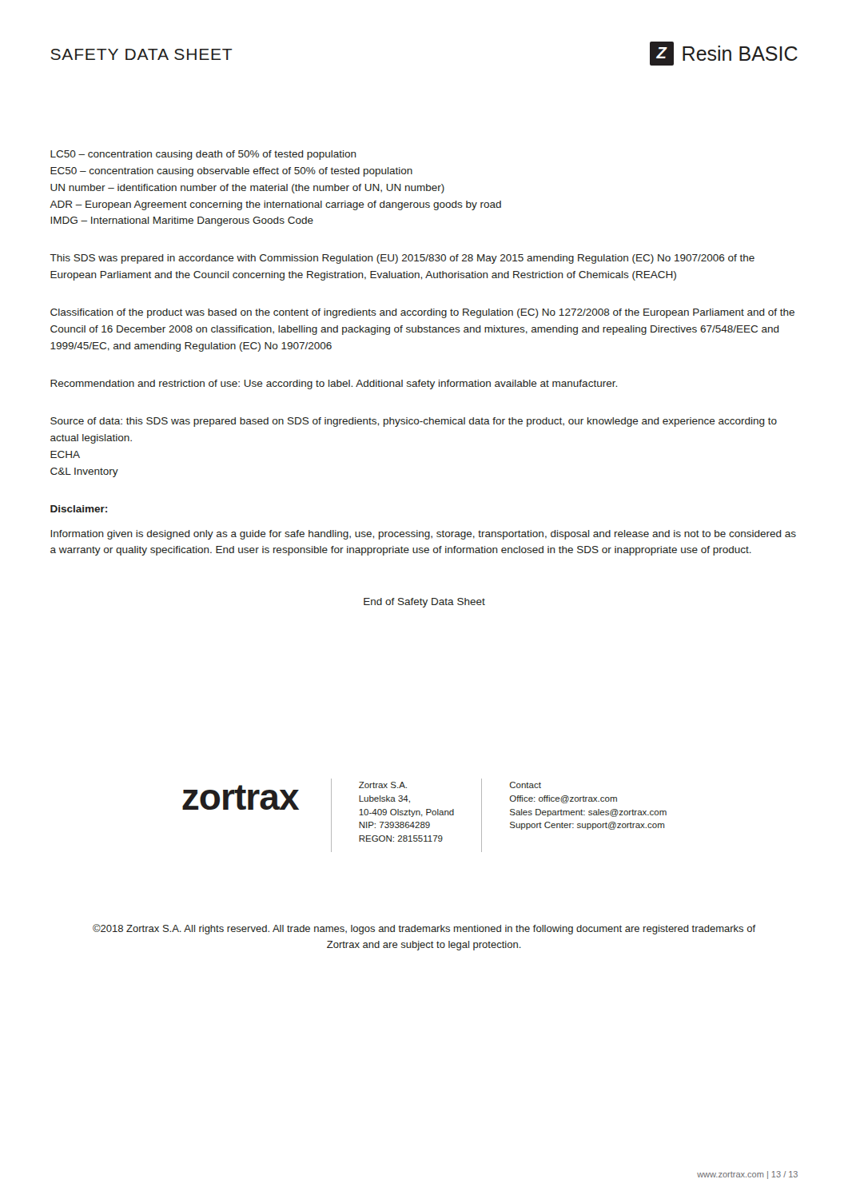SAFETY DATA SHEET
ZResin BASIC
LC50 – concentration causing death of 50% of tested population
EC50 – concentration causing observable effect of 50% of tested population
UN number – identification number of the material (the number of UN, UN number)
ADR – European Agreement concerning the international carriage of dangerous goods by road
IMDG – International Maritime Dangerous Goods Code
This SDS was prepared in accordance with Commission Regulation (EU) 2015/830 of 28 May 2015 amending Regulation (EC) No 1907/2006 of the European Parliament and the Council concerning the Registration, Evaluation, Authorisation and Restriction of Chemicals (REACH)
Classification of the product was based on the content of ingredients and according to Regulation (EC) No 1272/2008 of the European Parliament and of the Council of 16 December 2008 on classification, labelling and packaging of substances and mixtures, amending and repealing Directives 67/548/EEC and 1999/45/EC, and amending Regulation (EC) No 1907/2006
Recommendation and restriction of use: Use according to label. Additional safety information available at manufacturer.
Source of data: this SDS was prepared based on SDS of ingredients, physico-chemical data for the product, our knowledge and experience according to actual legislation.
ECHA
C&L Inventory
Disclaimer:
Information given is designed only as a guide for safe handling, use, processing, storage, transportation, disposal and release and is not to be considered as a warranty or quality specification. End user is responsible for inappropriate use of information enclosed in the SDS or inappropriate use of product.
End of Safety Data Sheet
zortrax
Zortrax S.A.
Lubelska 34,
10-409 Olsztyn, Poland
NIP: 7393864289
REGON: 281551179
Contact
Office: office@zortrax.com
Sales Department: sales@zortrax.com
Support Center: support@zortrax.com
©2018 Zortrax S.A. All rights reserved. All trade names, logos and trademarks mentioned in the following document are registered trademarks of Zortrax and are subject to legal protection.
www.zortrax.com | 13 / 13